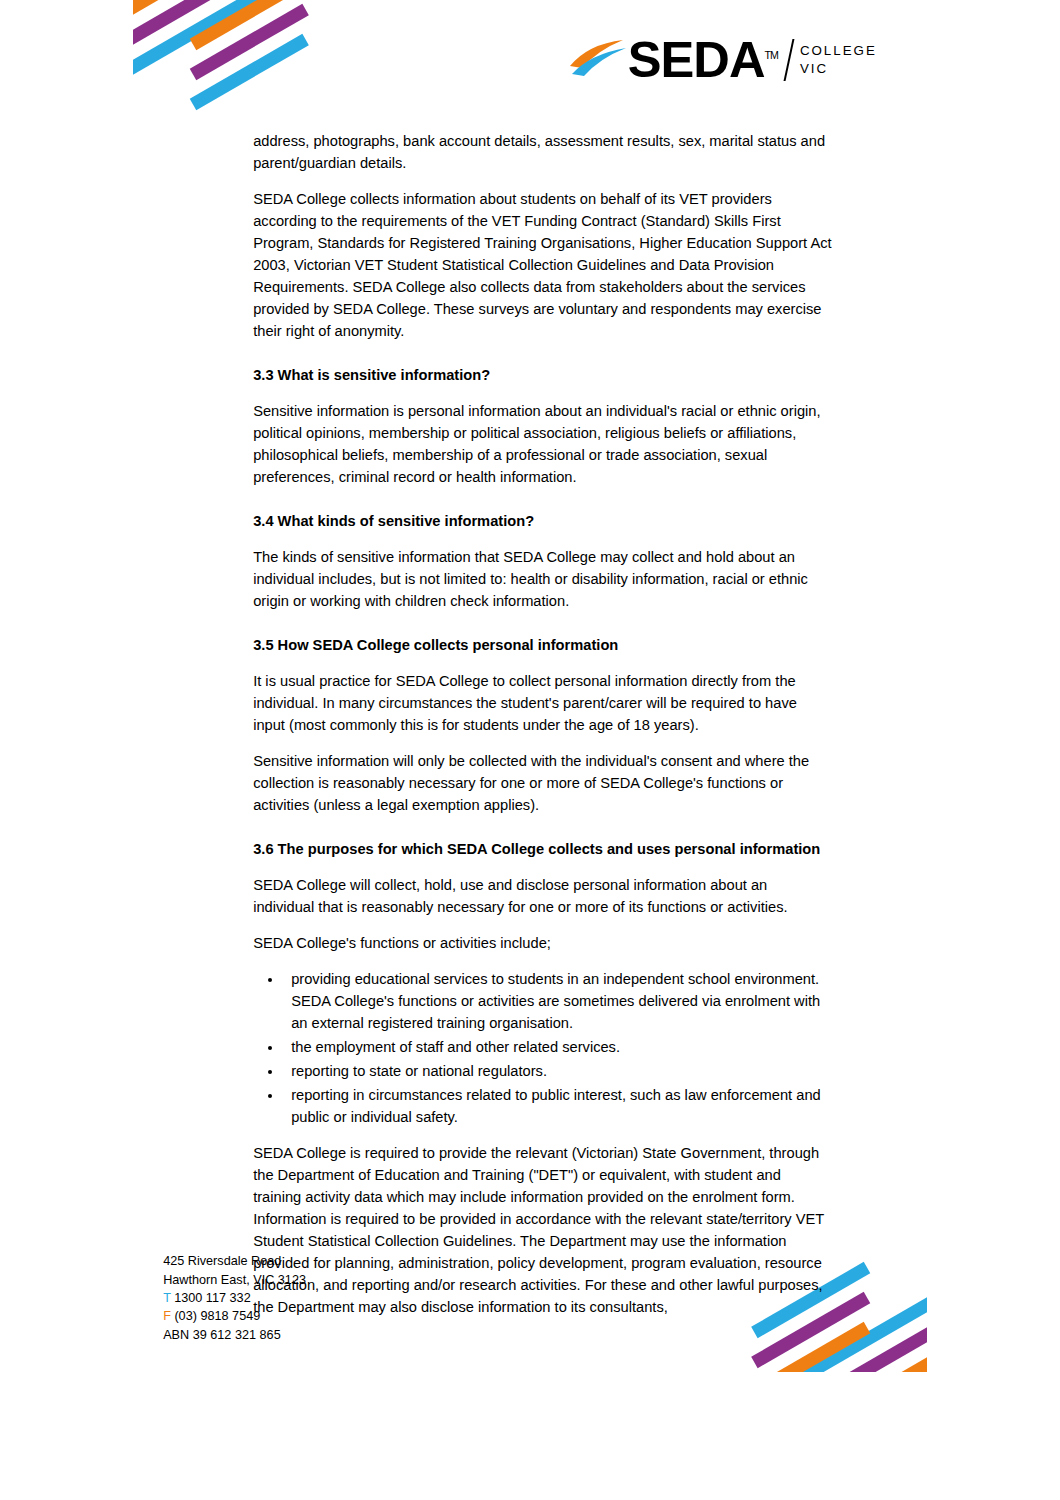SEDATM
COLLEGE
VIC
address, photographs, bank account details, assessment results, sex, marital status and parent/guardian details.
SEDA College collects information about students on behalf of its VET providers according to the requirements of the VET Funding Contract (Standard) Skills First Program, Standards for Registered Training Organisations, Higher Education Support Act 2003, Victorian VET Student Statistical Collection Guidelines and Data Provision Requirements. SEDA College also collects data from stakeholders about the services provided by SEDA College. These surveys are voluntary and respondents may exercise their right of anonymity.
3.3 What is sensitive information?
Sensitive information is personal information about an individual's racial or ethnic origin, political opinions, membership or political association, religious beliefs or affiliations, philosophical beliefs, membership of a professional or trade association, sexual preferences, criminal record or health information.
3.4 What kinds of sensitive information?
The kinds of sensitive information that SEDA College may collect and hold about an individual includes, but is not limited to: health or disability information, racial or ethnic origin or working with children check information.
3.5 How SEDA College collects personal information
It is usual practice for SEDA College to collect personal information directly from the individual. In many circumstances the student's parent/carer will be required to have input (most commonly this is for students under the age of 18 years).
Sensitive information will only be collected with the individual's consent and where the collection is reasonably necessary for one or more of SEDA College's functions or activities (unless a legal exemption applies).
3.6 The purposes for which SEDA College collects and uses personal information
SEDA College will collect, hold, use and disclose personal information about an individual that is reasonably necessary for one or more of its functions or activities.
SEDA College's functions or activities include;
providing educational services to students in an independent school environment. SEDA College's functions or activities are sometimes delivered via enrolment with an external registered training organisation.
the employment of staff and other related services.
reporting to state or national regulators.
reporting in circumstances related to public interest, such as law enforcement and public or individual safety.
SEDA College is required to provide the relevant (Victorian) State Government, through the Department of Education and Training ("DET") or equivalent, with student and training activity data which may include information provided on the enrolment form. Information is required to be provided in accordance with the relevant state/territory VET Student Statistical Collection Guidelines. The Department may use the information provided for planning, administration, policy development, program evaluation, resource allocation, and reporting and/or research activities. For these and other lawful purposes, the Department may also disclose information to its consultants,
425 Riversdale Road
Hawthorn East, VIC 3123
T 1300 117 332
F (03) 9818 7549
ABN 39 612 321 865